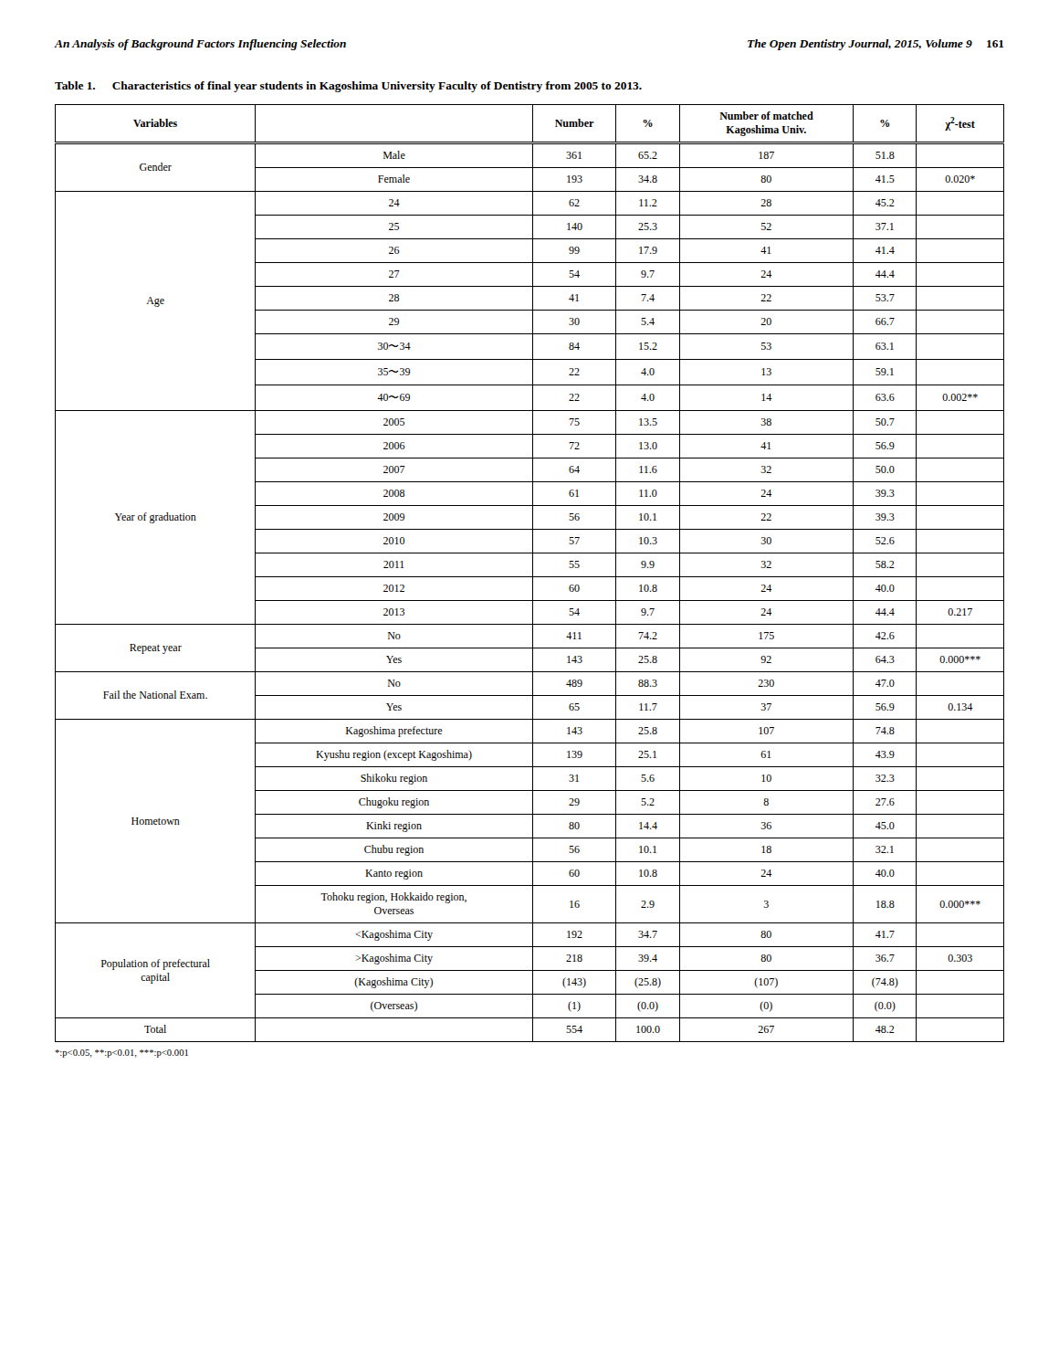An Analysis of Background Factors Influencing Selection
The Open Dentistry Journal, 2015, Volume 9 161
Table 1. Characteristics of final year students in Kagoshima University Faculty of Dentistry from 2005 to 2013.
| Variables | | Number | % | Number of matched Kagoshima Univ. | % | χ 2 -test |
| --- | --- | --- | --- | --- | --- | --- |
| Gender | Male | 361 | 65.2 | 187 | 51.8 | |
| Female | 193 | 34.8 | 80 | 41.5 | 0.020* |
| Age | 24 | 62 | 11.2 | 28 | 45.2 | |
| 25 | 140 | 25.3 | 52 | 37.1 | |
| 26 | 99 | 17.9 | 41 | 41.4 | |
| 27 | 54 | 9.7 | 24 | 44.4 | |
| 28 | 41 | 7.4 | 22 | 53.7 | |
| 29 | 30 | 5.4 | 20 | 66.7 | |
| 30〜34 | 84 | 15.2 | 53 | 63.1 | |
| 35〜39 | 22 | 4.0 | 13 | 59.1 | |
| 40〜69 | 22 | 4.0 | 14 | 63.6 | 0.002** |
| Year of graduation | 2005 | 75 | 13.5 | 38 | 50.7 | |
| 2006 | 72 | 13.0 | 41 | 56.9 | |
| 2007 | 64 | 11.6 | 32 | 50.0 | |
| 2008 | 61 | 11.0 | 24 | 39.3 | |
| 2009 | 56 | 10.1 | 22 | 39.3 | |
| 2010 | 57 | 10.3 | 30 | 52.6 | |
| 2011 | 55 | 9.9 | 32 | 58.2 | |
| 2012 | 60 | 10.8 | 24 | 40.0 | |
| 2013 | 54 | 9.7 | 24 | 44.4 | 0.217 |
| Repeat year | No | 411 | 74.2 | 175 | 42.6 | |
| Yes | 143 | 25.8 | 92 | 64.3 | 0.000*** |
| Fail the National Exam. | No | 489 | 88.3 | 230 | 47.0 | |
| Yes | 65 | 11.7 | 37 | 56.9 | 0.134 |
| Hometown | Kagoshima prefecture | 143 | 25.8 | 107 | 74.8 | |
| Kyushu region (except Kagoshima) | 139 | 25.1 | 61 | 43.9 | |
| Shikoku region | 31 | 5.6 | 10 | 32.3 | |
| Chugoku region | 29 | 5.2 | 8 | 27.6 | |
| Kinki region | 80 | 14.4 | 36 | 45.0 | |
| Chubu region | 56 | 10.1 | 18 | 32.1 | |
| Kanto region | 60 | 10.8 | 24 | 40.0 | |
| Tohoku region, Hokkaido region, Overseas | 16 | 2.9 | 3 | 18.8 | 0.000*** |
| Population of prefectural capital | <Kagoshima City | 192 | 34.7 | 80 | 41.7 | |
| >Kagoshima City | 218 | 39.4 | 80 | 36.7 | 0.303 |
| (Kagoshima City) | (143) | (25.8) | (107) | (74.8) | |
| (Overseas) | (1) | (0.0) | (0) | (0.0) | |
| Total | | 554 | 100.0 | 267 | 48.2 | |
*:p<0.05, **:p<0.01, ***:p<0.001